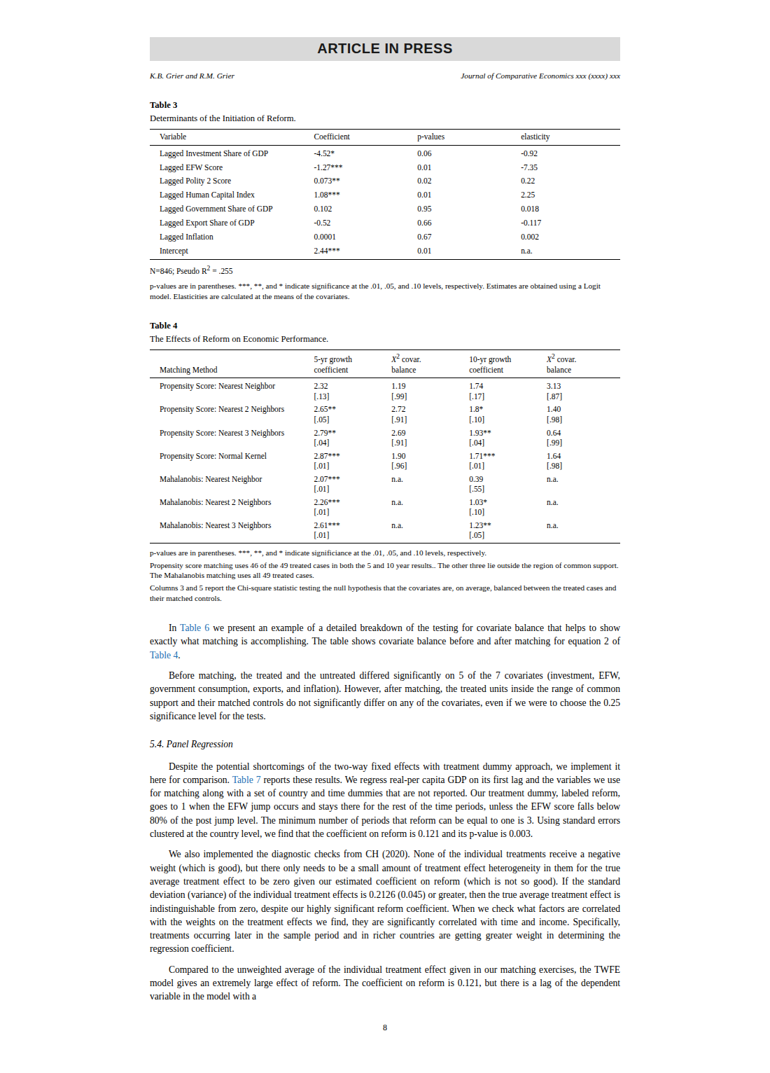ARTICLE IN PRESS
K.B. Grier and R.M. Grier
Journal of Comparative Economics xxx (xxxx) xxx
Table 3
Determinants of the Initiation of Reform.
| Variable | Coefficient | p-values | elasticity |
| --- | --- | --- | --- |
| Lagged Investment Share of GDP | -4.52* | 0.06 | -0.92 |
| Lagged EFW Score | -1.27*** | 0.01 | -7.35 |
| Lagged Polity 2 Score | 0.073** | 0.02 | 0.22 |
| Lagged Human Capital Index | 1.08*** | 0.01 | 2.25 |
| Lagged Government Share of GDP | 0.102 | 0.95 | 0.018 |
| Lagged Export Share of GDP | -0.52 | 0.66 | -0.117 |
| Lagged Inflation | 0.0001 | 0.67 | 0.002 |
| Intercept | 2.44*** | 0.01 | n.a. |
N=846; Pseudo R2 = .255
p-values are in parentheses. ***, **, and * indicate significance at the .01, .05, and .10 levels, respectively. Estimates are obtained using a Logit model. Elasticities are calculated at the means of the covariates.
Table 4
The Effects of Reform on Economic Performance.
| Matching Method | 5-yr growth coefficient | X 2 covar. balance | 10-yr growth coefficient | X 2 covar. balance |
| --- | --- | --- | --- | --- |
| Propensity Score: Nearest Neighbor | 2.32 [.13] | 1.19 [.99] | 1.74 [.17] | 3.13 [.87] |
| Propensity Score: Nearest 2 Neighbors | 2.65** [.05] | 2.72 [.91] | 1.8* [.10] | 1.40 [.98] |
| Propensity Score: Nearest 3 Neighbors | 2.79** [.04] | 2.69 [.91] | 1.93** [.04] | 0.64 [.99] |
| Propensity Score: Normal Kernel | 2.87*** [.01] | 1.90 [.96] | 1.71*** [.01] | 1.64 [.98] |
| Mahalanobis: Nearest Neighbor | 2.07*** [.01] | n.a. | 0.39 [.55] | n.a. |
| Mahalanobis: Nearest 2 Neighbors | 2.26*** [.01] | n.a. | 1.03* [.10] | n.a. |
| Mahalanobis: Nearest 3 Neighbors | 2.61*** [.01] | n.a. | 1.23** [.05] | n.a. |
p-values are in parentheses. ***, **, and * indicate significiance at the .01, .05, and .10 levels, respectively.
Propensity score matching uses 46 of the 49 treated cases in both the 5 and 10 year results.. The other three lie outside the region of common support. The Mahalanobis matching uses all 49 treated cases.
Columns 3 and 5 report the Chi-square statistic testing the null hypothesis that the covariates are, on average, balanced between the treated cases and their matched controls.
In Table 6 we present an example of a detailed breakdown of the testing for covariate balance that helps to show exactly what matching is accomplishing. The table shows covariate balance before and after matching for equation 2 of Table 4.
Before matching, the treated and the untreated differed significantly on 5 of the 7 covariates (investment, EFW, government consumption, exports, and inflation). However, after matching, the treated units inside the range of common support and their matched controls do not significantly differ on any of the covariates, even if we were to choose the 0.25 significance level for the tests.
5.4. Panel Regression
Despite the potential shortcomings of the two-way fixed effects with treatment dummy approach, we implement it here for comparison. Table 7 reports these results. We regress real-per capita GDP on its first lag and the variables we use for matching along with a set of country and time dummies that are not reported. Our treatment dummy, labeled reform, goes to 1 when the EFW jump occurs and stays there for the rest of the time periods, unless the EFW score falls below 80% of the post jump level. The minimum number of periods that reform can be equal to one is 3. Using standard errors clustered at the country level, we find that the coefficient on reform is 0.121 and its p-value is 0.003.
We also implemented the diagnostic checks from CH (2020). None of the individual treatments receive a negative weight (which is good), but there only needs to be a small amount of treatment effect heterogeneity in them for the true average treatment effect to be zero given our estimated coefficient on reform (which is not so good). If the standard deviation (variance) of the individual treatment effects is 0.2126 (0.045) or greater, then the true average treatment effect is indistinguishable from zero, despite our highly significant reform coefficient. When we check what factors are correlated with the weights on the treatment effects we find, they are significantly correlated with time and income. Specifically, treatments occurring later in the sample period and in richer countries are getting greater weight in determining the regression coefficient.
Compared to the unweighted average of the individual treatment effect given in our matching exercises, the TWFE model gives an extremely large effect of reform. The coefficient on reform is 0.121, but there is a lag of the dependent variable in the model with a
8